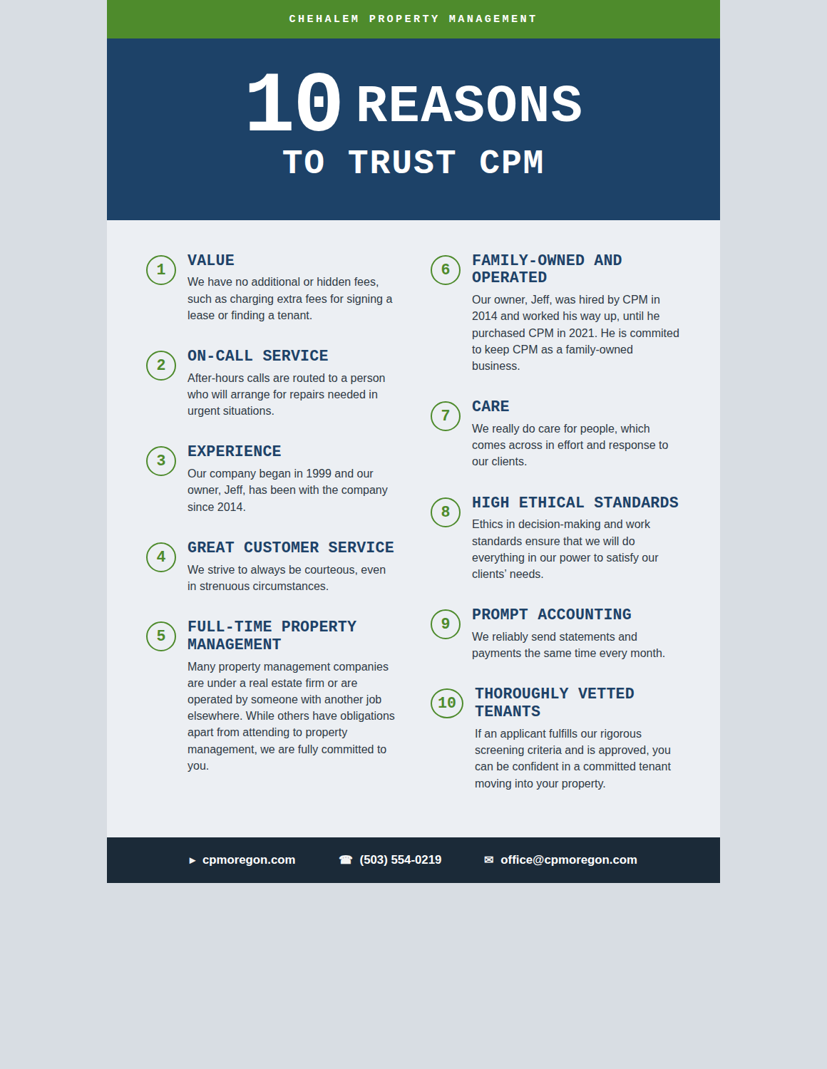Chehalem Property Management
10 REASONS TO TRUST CPM
1
Value
We have no additional or hidden fees, such as charging extra fees for signing a lease or finding a tenant.
2
On-Call Service
After-hours calls are routed to a person who will arrange for repairs needed in urgent situations.
3
Experience
Our company began in 1999 and our owner, Jeff, has been with the company since 2014.
4
Great Customer Service
We strive to always be courteous, even in strenuous circumstances.
5
Full-Time Property Management
Many property management companies are under a real estate firm or are operated by someone with another job elsewhere. While others have obligations apart from attending to property management, we are fully committed to you.
6
Family-Owned and Operated
Our owner, Jeff, was hired by CPM in 2014 and worked his way up, until he purchased CPM in 2021. He is commited to keep CPM as a family-owned business.
7
Care
We really do care for people, which comes across in effort and response to our clients.
8
High Ethical Standards
Ethics in decision-making and work standards ensure that we will do everything in our power to satisfy our clients’ needs.
9
Prompt Accounting
We reliably send statements and payments the same time every month.
10
Thoroughly Vetted Tenants
If an applicant fulfills our rigorous screening criteria and is approved, you can be confident in a committed tenant moving into your property.
▸ cpmoregon.com ☎ (503) 554-0219 ✉ office@cpmoregon.com